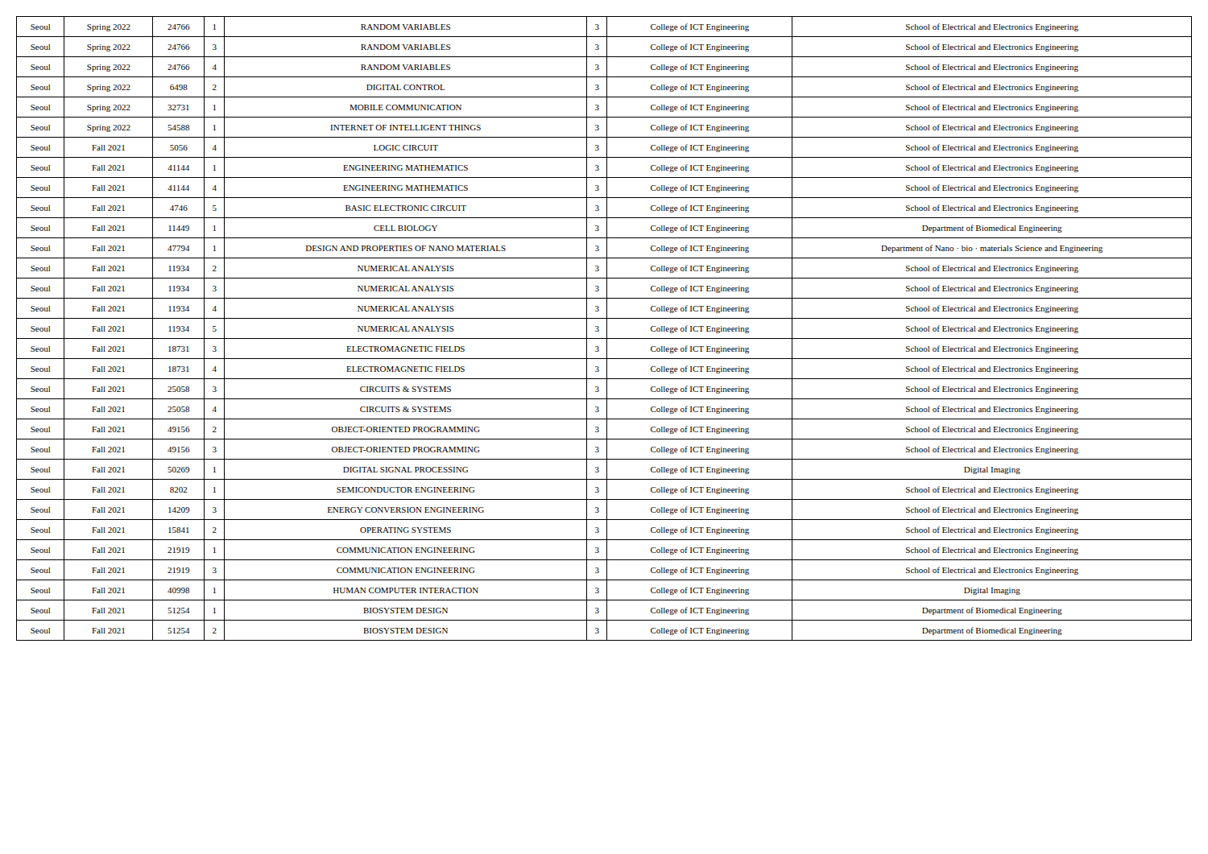| Seoul | Spring 2022 | 24766 | 1 | RANDOM VARIABLES | 3 | College of ICT Engineering | School of Electrical and Electronics Engineering |
| Seoul | Spring 2022 | 24766 | 3 | RANDOM VARIABLES | 3 | College of ICT Engineering | School of Electrical and Electronics Engineering |
| Seoul | Spring 2022 | 24766 | 4 | RANDOM VARIABLES | 3 | College of ICT Engineering | School of Electrical and Electronics Engineering |
| Seoul | Spring 2022 | 6498 | 2 | DIGITAL CONTROL | 3 | College of ICT Engineering | School of Electrical and Electronics Engineering |
| Seoul | Spring 2022 | 32731 | 1 | MOBILE COMMUNICATION | 3 | College of ICT Engineering | School of Electrical and Electronics Engineering |
| Seoul | Spring 2022 | 54588 | 1 | INTERNET OF INTELLIGENT THINGS | 3 | College of ICT Engineering | School of Electrical and Electronics Engineering |
| Seoul | Fall 2021 | 5056 | 4 | LOGIC CIRCUIT | 3 | College of ICT Engineering | School of Electrical and Electronics Engineering |
| Seoul | Fall 2021 | 41144 | 1 | ENGINEERING MATHEMATICS | 3 | College of ICT Engineering | School of Electrical and Electronics Engineering |
| Seoul | Fall 2021 | 41144 | 4 | ENGINEERING MATHEMATICS | 3 | College of ICT Engineering | School of Electrical and Electronics Engineering |
| Seoul | Fall 2021 | 4746 | 5 | BASIC ELECTRONIC CIRCUIT | 3 | College of ICT Engineering | School of Electrical and Electronics Engineering |
| Seoul | Fall 2021 | 11449 | 1 | CELL BIOLOGY | 3 | College of ICT Engineering | Department of Biomedical Engineering |
| Seoul | Fall 2021 | 47794 | 1 | DESIGN AND PROPERTIES OF NANO MATERIALS | 3 | College of ICT Engineering | Department of Nano · bio · materials Science and Engineering |
| Seoul | Fall 2021 | 11934 | 2 | NUMERICAL ANALYSIS | 3 | College of ICT Engineering | School of Electrical and Electronics Engineering |
| Seoul | Fall 2021 | 11934 | 3 | NUMERICAL ANALYSIS | 3 | College of ICT Engineering | School of Electrical and Electronics Engineering |
| Seoul | Fall 2021 | 11934 | 4 | NUMERICAL ANALYSIS | 3 | College of ICT Engineering | School of Electrical and Electronics Engineering |
| Seoul | Fall 2021 | 11934 | 5 | NUMERICAL ANALYSIS | 3 | College of ICT Engineering | School of Electrical and Electronics Engineering |
| Seoul | Fall 2021 | 18731 | 3 | ELECTROMAGNETIC FIELDS | 3 | College of ICT Engineering | School of Electrical and Electronics Engineering |
| Seoul | Fall 2021 | 18731 | 4 | ELECTROMAGNETIC FIELDS | 3 | College of ICT Engineering | School of Electrical and Electronics Engineering |
| Seoul | Fall 2021 | 25058 | 3 | CIRCUITS & SYSTEMS | 3 | College of ICT Engineering | School of Electrical and Electronics Engineering |
| Seoul | Fall 2021 | 25058 | 4 | CIRCUITS & SYSTEMS | 3 | College of ICT Engineering | School of Electrical and Electronics Engineering |
| Seoul | Fall 2021 | 49156 | 2 | OBJECT-ORIENTED PROGRAMMING | 3 | College of ICT Engineering | School of Electrical and Electronics Engineering |
| Seoul | Fall 2021 | 49156 | 3 | OBJECT-ORIENTED PROGRAMMING | 3 | College of ICT Engineering | School of Electrical and Electronics Engineering |
| Seoul | Fall 2021 | 50269 | 1 | DIGITAL SIGNAL PROCESSING | 3 | College of ICT Engineering | Digital Imaging |
| Seoul | Fall 2021 | 8202 | 1 | SEMICONDUCTOR ENGINEERING | 3 | College of ICT Engineering | School of Electrical and Electronics Engineering |
| Seoul | Fall 2021 | 14209 | 3 | ENERGY CONVERSION ENGINEERING | 3 | College of ICT Engineering | School of Electrical and Electronics Engineering |
| Seoul | Fall 2021 | 15841 | 2 | OPERATING SYSTEMS | 3 | College of ICT Engineering | School of Electrical and Electronics Engineering |
| Seoul | Fall 2021 | 21919 | 1 | COMMUNICATION ENGINEERING | 3 | College of ICT Engineering | School of Electrical and Electronics Engineering |
| Seoul | Fall 2021 | 21919 | 3 | COMMUNICATION ENGINEERING | 3 | College of ICT Engineering | School of Electrical and Electronics Engineering |
| Seoul | Fall 2021 | 40998 | 1 | HUMAN COMPUTER INTERACTION | 3 | College of ICT Engineering | Digital Imaging |
| Seoul | Fall 2021 | 51254 | 1 | BIOSYSTEM DESIGN | 3 | College of ICT Engineering | Department of Biomedical Engineering |
| Seoul | Fall 2021 | 51254 | 2 | BIOSYSTEM DESIGN | 3 | College of ICT Engineering | Department of Biomedical Engineering |